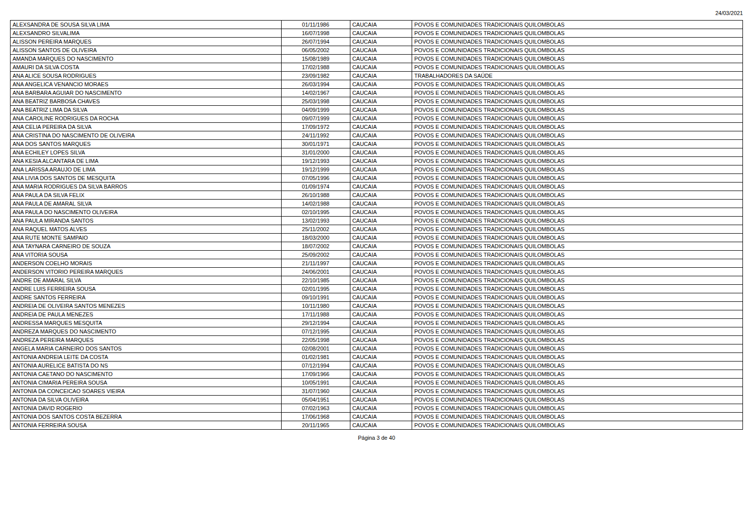24/03/2021
| ALEXSANDRA DE SOUSA SILVA LIMA | 01/11/1986 | CAUCAIA | POVOS E COMUNIDADES TRADICIONAIS QUILOMBOLAS |
| ALEXSANDRO SILVALIMA | 16/07/1998 | CAUCAIA | POVOS E COMUNIDADES TRADICIONAIS QUILOMBOLAS |
| ALISSON PEREIRA MARQUES | 26/07/1994 | CAUCAIA | POVOS E COMUNIDADES TRADICIONAIS QUILOMBOLAS |
| ALISSON SANTOS DE OLIVEIRA | 06/05/2002 | CAUCAIA | POVOS E COMUNIDADES TRADICIONAIS QUILOMBOLAS |
| AMANDA MARQUES DO NASCIMENTO | 15/08/1989 | CAUCAIA | POVOS E COMUNIDADES TRADICIONAIS QUILOMBOLAS |
| AMAURI DA SILVA COSTA | 17/02/1988 | CAUCAIA | POVOS E COMUNIDADES TRADICIONAIS QUILOMBOLAS |
| ANA ALICE SOUSA RODRIGUES | 23/09/1982 | CAUCAIA | TRABALHADORES DA SAÚDE |
| ANA ANGELICA VENANCIO MORAES | 26/03/1994 | CAUCAIA | POVOS E COMUNIDADES TRADICIONAIS QUILOMBOLAS |
| ANA BARBARA AGUIAR DO NASCIMENTO | 14/02/1967 | CAUCAIA | POVOS E COMUNIDADES TRADICIONAIS QUILOMBOLAS |
| ANA BEATRIZ BARBOSA CHAVES | 25/03/1998 | CAUCAIA | POVOS E COMUNIDADES TRADICIONAIS QUILOMBOLAS |
| ANA BEATRIZ LIMA DA SILVA | 04/09/1999 | CAUCAIA | POVOS E COMUNIDADES TRADICIONAIS QUILOMBOLAS |
| ANA CAROLINE RODRIGUES DA ROCHA | 09/07/1999 | CAUCAIA | POVOS E COMUNIDADES TRADICIONAIS QUILOMBOLAS |
| ANA CELIA PEREIRA DA SILVA | 17/09/1972 | CAUCAIA | POVOS E COMUNIDADES TRADICIONAIS QUILOMBOLAS |
| ANA CRISTINA DO NASCIMENTO DE OLIVEIRA | 24/11/1992 | CAUCAIA | POVOS E COMUNIDADES TRADICIONAIS QUILOMBOLAS |
| ANA DOS SANTOS MARQUES | 30/01/1971 | CAUCAIA | POVOS E COMUNIDADES TRADICIONAIS QUILOMBOLAS |
| ANA ECHILEY LOPES SILVA | 31/01/2000 | CAUCAIA | POVOS E COMUNIDADES TRADICIONAIS QUILOMBOLAS |
| ANA KESIA ALCANTARA DE LIMA | 19/12/1993 | CAUCAIA | POVOS E COMUNIDADES TRADICIONAIS QUILOMBOLAS |
| ANA LARISSA ARAUJO DE LIMA | 19/12/1999 | CAUCAIA | POVOS E COMUNIDADES TRADICIONAIS QUILOMBOLAS |
| ANA LIVIA DOS SANTOS DE MESQUITA | 07/05/1996 | CAUCAIA | POVOS E COMUNIDADES TRADICIONAIS QUILOMBOLAS |
| ANA MARIA RODRIGUES DA SILVA BARROS | 01/09/1974 | CAUCAIA | POVOS E COMUNIDADES TRADICIONAIS QUILOMBOLAS |
| ANA PAULA DA SILVA FELIX | 26/10/1988 | CAUCAIA | POVOS E COMUNIDADES TRADICIONAIS QUILOMBOLAS |
| ANA PAULA DE AMARAL SILVA | 14/02/1988 | CAUCAIA | POVOS E COMUNIDADES TRADICIONAIS QUILOMBOLAS |
| ANA PAULA DO NASCIMENTO OLIVEIRA | 02/10/1995 | CAUCAIA | POVOS E COMUNIDADES TRADICIONAIS QUILOMBOLAS |
| ANA PAULA MIRANDA SANTOS | 13/02/1993 | CAUCAIA | POVOS E COMUNIDADES TRADICIONAIS QUILOMBOLAS |
| ANA RAQUEL MATOS ALVES | 25/11/2002 | CAUCAIA | POVOS E COMUNIDADES TRADICIONAIS QUILOMBOLAS |
| ANA RUTE MONTE SAMPAIO | 18/03/2000 | CAUCAIA | POVOS E COMUNIDADES TRADICIONAIS QUILOMBOLAS |
| ANA TAYNARA CARNEIRO DE SOUZA | 18/07/2002 | CAUCAIA | POVOS E COMUNIDADES TRADICIONAIS QUILOMBOLAS |
| ANA VITORIA SOUSA | 25/09/2002 | CAUCAIA | POVOS E COMUNIDADES TRADICIONAIS QUILOMBOLAS |
| ANDERSON COELHO MORAIS | 21/11/1997 | CAUCAIA | POVOS E COMUNIDADES TRADICIONAIS QUILOMBOLAS |
| ANDERSON VITORIO PEREIRA MARQUES | 24/06/2001 | CAUCAIA | POVOS E COMUNIDADES TRADICIONAIS QUILOMBOLAS |
| ANDRE DE AMARAL SILVA | 22/10/1985 | CAUCAIA | POVOS E COMUNIDADES TRADICIONAIS QUILOMBOLAS |
| ANDRE LUIS FERREIRA SOUSA | 02/01/1995 | CAUCAIA | POVOS E COMUNIDADES TRADICIONAIS QUILOMBOLAS |
| ANDRE SANTOS FERREIRA | 09/10/1991 | CAUCAIA | POVOS E COMUNIDADES TRADICIONAIS QUILOMBOLAS |
| ANDREIA DE OLIVEIRA SANTOS MENEZES | 10/11/1980 | CAUCAIA | POVOS E COMUNIDADES TRADICIONAIS QUILOMBOLAS |
| ANDREIA DE PAULA MENEZES | 17/11/1988 | CAUCAIA | POVOS E COMUNIDADES TRADICIONAIS QUILOMBOLAS |
| ANDRESSA MARQUES MESQUITA | 29/12/1994 | CAUCAIA | POVOS E COMUNIDADES TRADICIONAIS QUILOMBOLAS |
| ANDREZA MARQUES DO NASCIMENTO | 07/12/1995 | CAUCAIA | POVOS E COMUNIDADES TRADICIONAIS QUILOMBOLAS |
| ANDREZA PEREIRA MARQUES | 22/05/1998 | CAUCAIA | POVOS E COMUNIDADES TRADICIONAIS QUILOMBOLAS |
| ANGELA MARIA CARNEIRO DOS SANTOS | 02/08/2001 | CAUCAIA | POVOS E COMUNIDADES TRADICIONAIS QUILOMBOLAS |
| ANTONIA ANDREIA LEITE DA COSTA | 01/02/1981 | CAUCAIA | POVOS E COMUNIDADES TRADICIONAIS QUILOMBOLAS |
| ANTONIA AURELICE BATISTA DO NS | 07/12/1994 | CAUCAIA | POVOS E COMUNIDADES TRADICIONAIS QUILOMBOLAS |
| ANTONIA CAETANO DO NASCIMENTO | 17/09/1966 | CAUCAIA | POVOS E COMUNIDADES TRADICIONAIS QUILOMBOLAS |
| ANTONIA CIMARIA PEREIRA SOUSA | 10/05/1991 | CAUCAIA | POVOS E COMUNIDADES TRADICIONAIS QUILOMBOLAS |
| ANTONIA DA CONCEICAO SOARES VIEIRA | 31/07/1960 | CAUCAIA | POVOS E COMUNIDADES TRADICIONAIS QUILOMBOLAS |
| ANTONIA DA SILVA OLIVEIRA | 05/04/1951 | CAUCAIA | POVOS E COMUNIDADES TRADICIONAIS QUILOMBOLAS |
| ANTONIA DAVID ROGERIO | 07/02/1963 | CAUCAIA | POVOS E COMUNIDADES TRADICIONAIS QUILOMBOLAS |
| ANTONIA DOS SANTOS COSTA BEZERRA | 17/06/1968 | CAUCAIA | POVOS E COMUNIDADES TRADICIONAIS QUILOMBOLAS |
| ANTONIA FERREIRA SOUSA | 20/11/1965 | CAUCAIA | POVOS E COMUNIDADES TRADICIONAIS QUILOMBOLAS |
Página 3 de 40